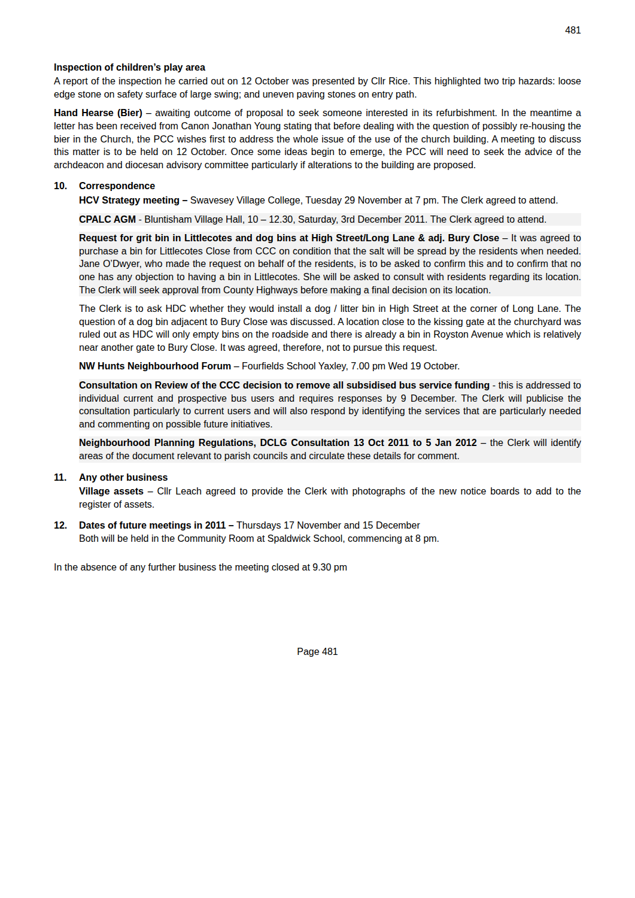481
Inspection of children’s play area
A report of the inspection he carried out on 12 October was presented by Cllr Rice. This highlighted two trip hazards: loose edge stone on safety surface of large swing; and uneven paving stones on entry path.
Hand Hearse (Bier) – awaiting outcome of proposal to seek someone interested in its refurbishment. In the meantime a letter has been received from Canon Jonathan Young stating that before dealing with the question of possibly re-housing the bier in the Church, the PCC wishes first to address the whole issue of the use of the church building. A meeting to discuss this matter is to be held on 12 October. Once some ideas begin to emerge, the PCC will need to seek the advice of the archdeacon and diocesan advisory committee particularly if alterations to the building are proposed.
10.
Correspondence
HCV Strategy meeting – Swavesey Village College, Tuesday 29 November at 7 pm. The Clerk agreed to attend.
CPALC AGM - Bluntisham Village Hall, 10 – 12.30, Saturday, 3rd December 2011. The Clerk agreed to attend.
Request for grit bin in Littlecotes and dog bins at High Street/Long Lane & adj. Bury Close – It was agreed to purchase a bin for Littlecotes Close from CCC on condition that the salt will be spread by the residents when needed. Jane O’Dwyer, who made the request on behalf of the residents, is to be asked to confirm this and to confirm that no one has any objection to having a bin in Littlecotes. She will be asked to consult with residents regarding its location. The Clerk will seek approval from County Highways before making a final decision on its location.
The Clerk is to ask HDC whether they would install a dog / litter bin in High Street at the corner of Long Lane. The question of a dog bin adjacent to Bury Close was discussed. A location close to the kissing gate at the churchyard was ruled out as HDC will only empty bins on the roadside and there is already a bin in Royston Avenue which is relatively near another gate to Bury Close. It was agreed, therefore, not to pursue this request.
NW Hunts Neighbourhood Forum – Fourfields School Yaxley, 7.00 pm Wed 19 October.
Consultation on Review of the CCC decision to remove all subsidised bus service funding - this is addressed to individual current and prospective bus users and requires responses by 9 December. The Clerk will publicise the consultation particularly to current users and will also respond by identifying the services that are particularly needed and commenting on possible future initiatives.
Neighbourhood Planning Regulations, DCLG Consultation 13 Oct 2011 to 5 Jan 2012 – the Clerk will identify areas of the document relevant to parish councils and circulate these details for comment.
11.
Any other business
Village assets – Cllr Leach agreed to provide the Clerk with photographs of the new notice boards to add to the register of assets.
12.
Dates of future meetings in 2011 – Thursdays 17 November and 15 December
Both will be held in the Community Room at Spaldwick School, commencing at 8 pm.
In the absence of any further business the meeting closed at 9.30 pm
Page 481